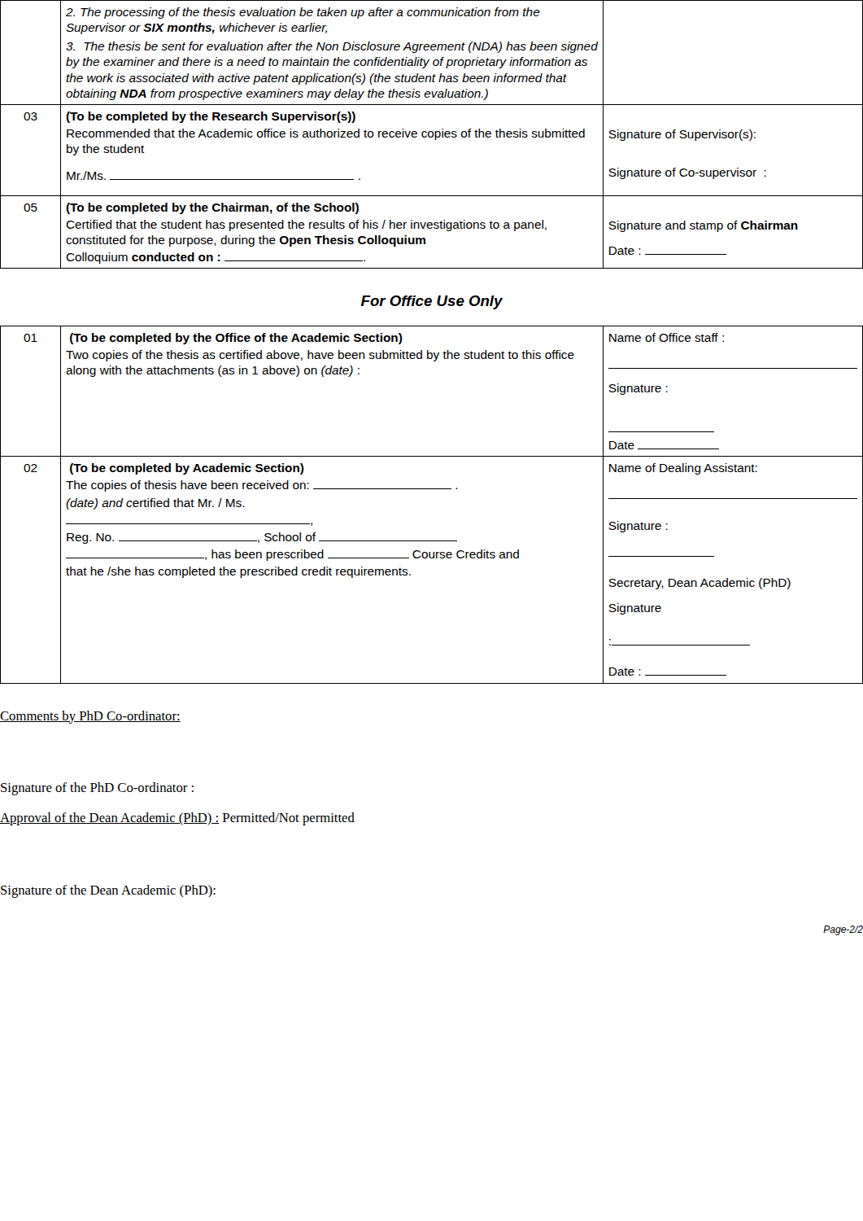| | 2. The processing of the thesis evaluation be taken up after a communication from the Supervisor or SIX months, whichever is earlier, 3. The thesis be sent for evaluation after the Non Disclosure Agreement (NDA) has been signed by the examiner and there is a need to maintain the confidentiality of proprietary information as the work is associated with active patent application(s) (the student has been informed that obtaining NDA from prospective examiners may delay the thesis evaluation.) | |
| 03 | (To be completed by the Research Supervisor(s)) Recommended that the Academic office is authorized to receive copies of the thesis submitted by the student Mr./Ms. . | Signature of Supervisor(s): Signature of Co-supervisor : |
| 05 | (To be completed by the Chairman, of the School) Certified that the student has presented the results of his / her investigations to a panel, constituted for the purpose, during the Open Thesis Colloquium Colloquium conducted on : . | Signature and stamp of Chairman Date : |
For Office Use Only
| 01 | (To be completed by the Office of the Academic Section) Two copies of the thesis as certified above, have been submitted by the student to this office along with the attachments (as in 1 above) on (date) : | Name of Office staff : Signature : Date |
| 02 | (To be completed by Academic Section) The copies of thesis have been received on: . (date) and c ertified that Mr. / Ms. , Reg. No. , School of , has been prescribed Course Credits and that he /she has completed the prescribed credit requirements. | Name of Dealing Assistant: Signature : Secretary, Dean Academic (PhD) Signature : Date : |
Comments by PhD Co-ordinator:
Signature of the PhD Co-ordinator :
Approval of the Dean Academic (PhD) : Permitted/Not permitted
Signature of the Dean Academic (PhD):
Page-2/2